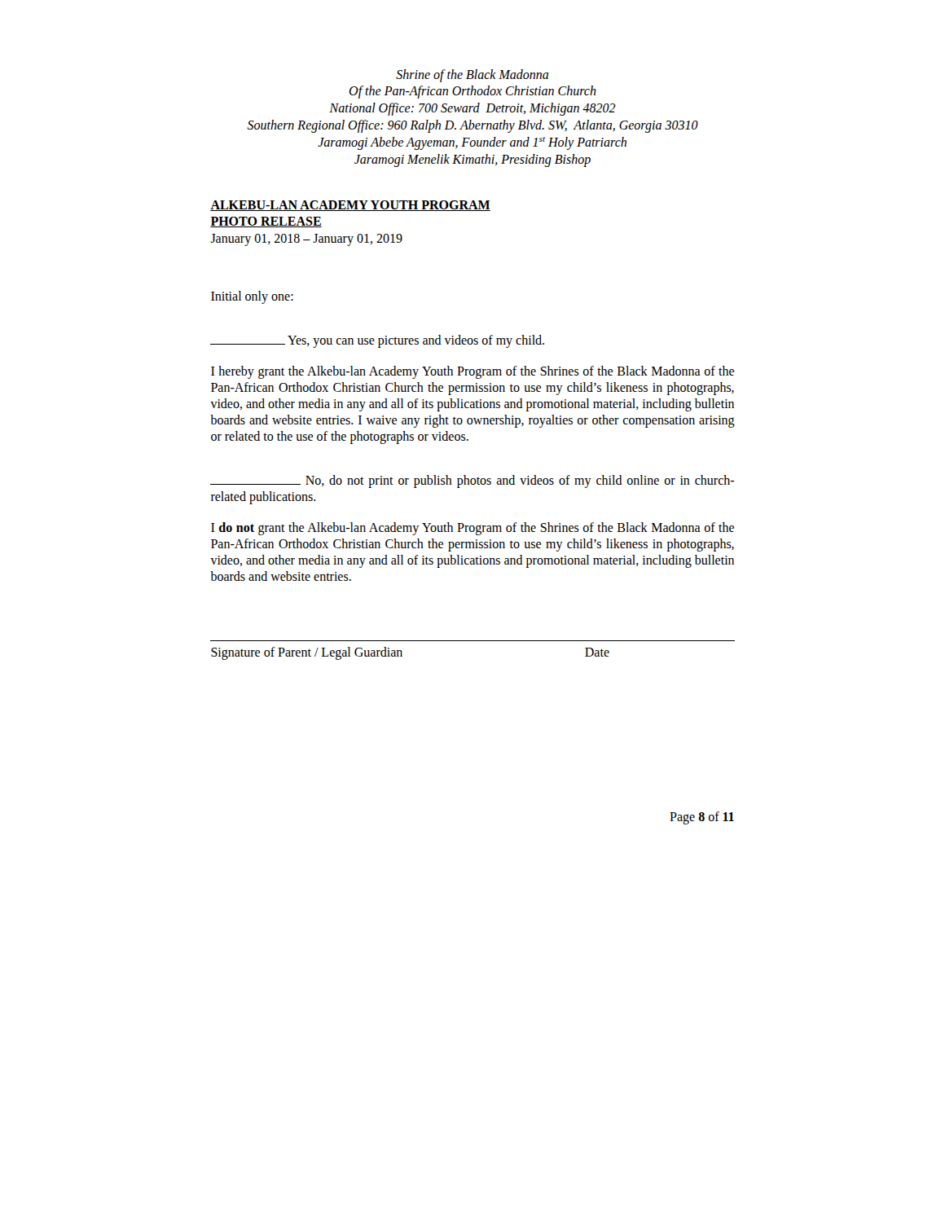Shrine of the Black Madonna
Of the Pan-African Orthodox Christian Church
National Office: 700 Seward Detroit, Michigan 48202
Southern Regional Office: 960 Ralph D. Abernathy Blvd. SW, Atlanta, Georgia 30310
Jaramogi Abebe Agyeman, Founder and 1st Holy Patriarch
Jaramogi Menelik Kimathi, Presiding Bishop
ALKEBU-LAN ACADEMY YOUTH PROGRAM
PHOTO RELEASE
January 01, 2018 – January 01, 2019
Initial only one:
Yes, you can use pictures and videos of my child.
I hereby grant the Alkebu-lan Academy Youth Program of the Shrines of the Black Madonna of the Pan-African Orthodox Christian Church the permission to use my child’s likeness in photographs, video, and other media in any and all of its publications and promotional material, including bulletin boards and website entries. I waive any right to ownership, royalties or other compensation arising or related to the use of the photographs or videos.
No, do not print or publish photos and videos of my child online or in church-related publications.
I do not grant the Alkebu-lan Academy Youth Program of the Shrines of the Black Madonna of the Pan-African Orthodox Christian Church the permission to use my child’s likeness in photographs, video, and other media in any and all of its publications and promotional material, including bulletin boards and website entries.
Signature of Parent / Legal Guardian Date
Page 8 of 11